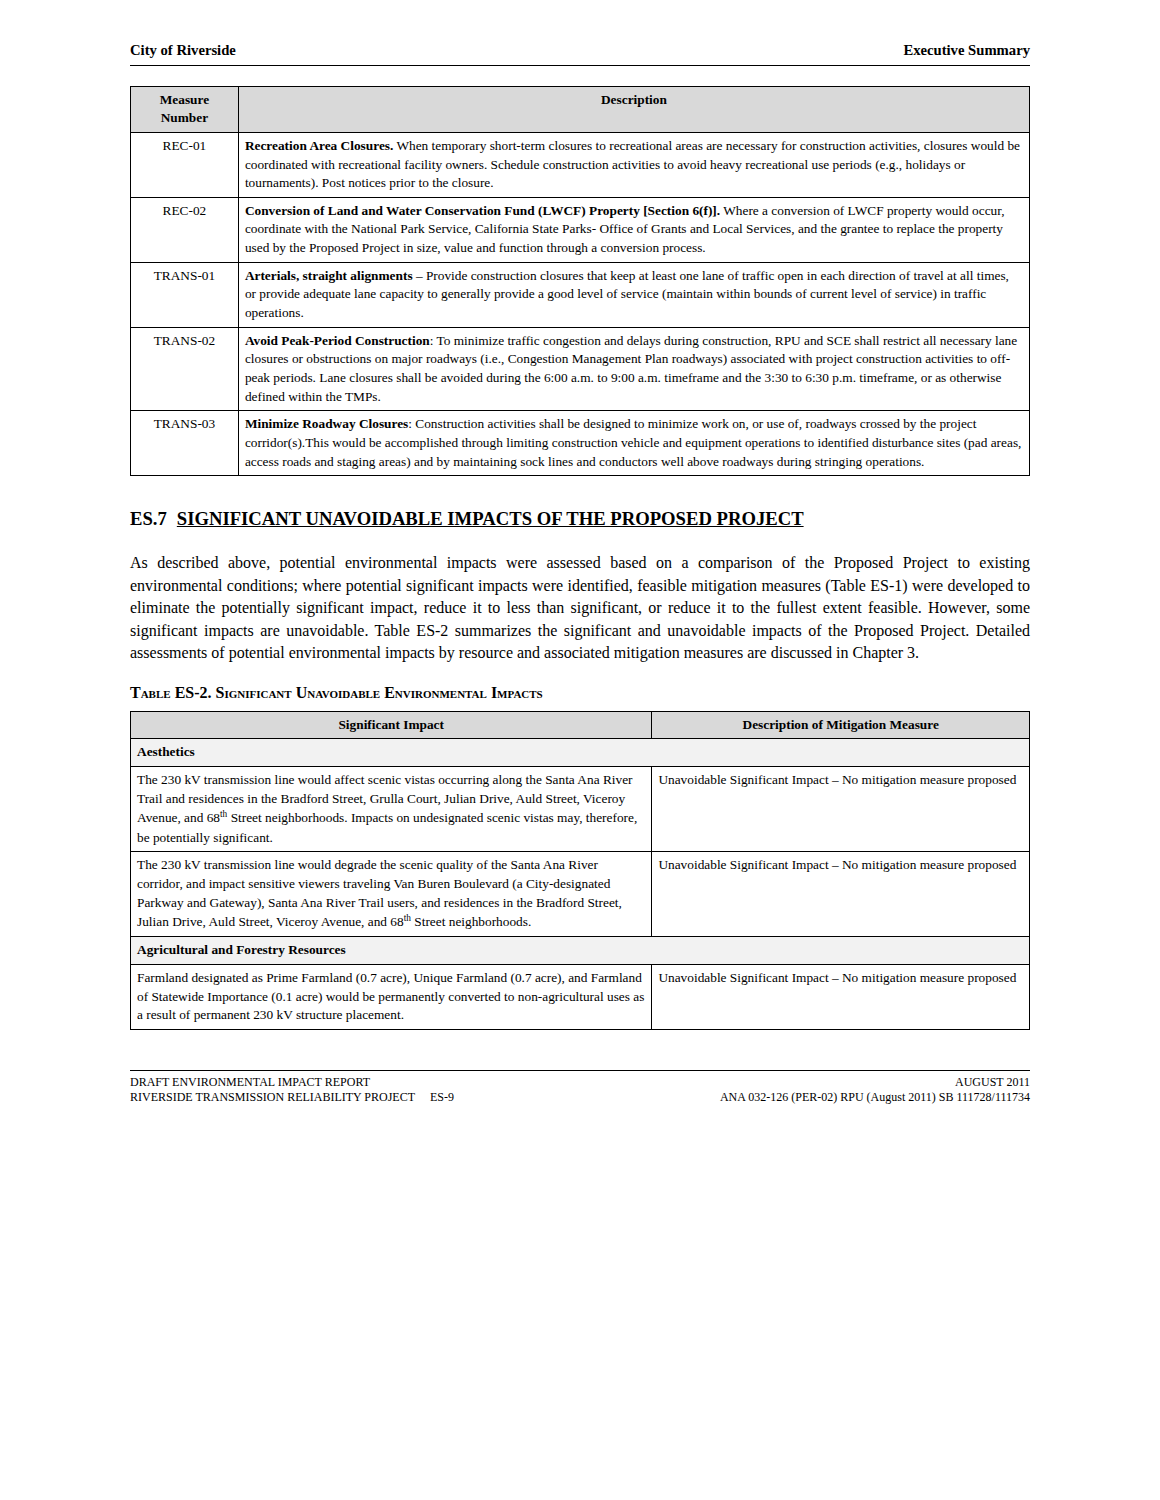City of Riverside Executive Summary
| Measure Number | Description |
| --- | --- |
| REC-01 | Recreation Area Closures. When temporary short-term closures to recreational areas are necessary for construction activities, closures would be coordinated with recreational facility owners. Schedule construction activities to avoid heavy recreational use periods (e.g., holidays or tournaments). Post notices prior to the closure. |
| REC-02 | Conversion of Land and Water Conservation Fund (LWCF) Property [Section 6(f)]. Where a conversion of LWCF property would occur, coordinate with the National Park Service, California State Parks- Office of Grants and Local Services, and the grantee to replace the property used by the Proposed Project in size, value and function through a conversion process. |
| TRANS-01 | Arterials, straight alignments – Provide construction closures that keep at least one lane of traffic open in each direction of travel at all times, or provide adequate lane capacity to generally provide a good level of service (maintain within bounds of current level of service) in traffic operations. |
| TRANS-02 | Avoid Peak-Period Construction : To minimize traffic congestion and delays during construction, RPU and SCE shall restrict all necessary lane closures or obstructions on major roadways (i.e., Congestion Management Plan roadways) associated with project construction activities to off-peak periods. Lane closures shall be avoided during the 6:00 a.m. to 9:00 a.m. timeframe and the 3:30 to 6:30 p.m. timeframe, or as otherwise defined within the TMPs. |
| TRANS-03 | Minimize Roadway Closures : Construction activities shall be designed to minimize work on, or use of, roadways crossed by the project corridor(s).This would be accomplished through limiting construction vehicle and equipment operations to identified disturbance sites (pad areas, access roads and staging areas) and by maintaining sock lines and conductors well above roadways during stringing operations. |
ES.7 SIGNIFICANT UNAVOIDABLE IMPACTS OF THE PROPOSED PROJECT
As described above, potential environmental impacts were assessed based on a comparison of the Proposed Project to existing environmental conditions; where potential significant impacts were identified, feasible mitigation measures (Table ES-1) were developed to eliminate the potentially significant impact, reduce it to less than significant, or reduce it to the fullest extent feasible. However, some significant impacts are unavoidable. Table ES-2 summarizes the significant and unavoidable impacts of the Proposed Project. Detailed assessments of potential environmental impacts by resource and associated mitigation measures are discussed in Chapter 3.
Table ES-2. Significant Unavoidable Environmental Impacts
| Significant Impact | Description of Mitigation Measure |
| --- | --- |
| Aesthetics |
| The 230 kV transmission line would affect scenic vistas occurring along the Santa Ana River Trail and residences in the Bradford Street, Grulla Court, Julian Drive, Auld Street, Viceroy Avenue, and 68 th Street neighborhoods. Impacts on undesignated scenic vistas may, therefore, be potentially significant. | Unavoidable Significant Impact – No mitigation measure proposed |
| The 230 kV transmission line would degrade the scenic quality of the Santa Ana River corridor, and impact sensitive viewers traveling Van Buren Boulevard (a City-designated Parkway and Gateway), Santa Ana River Trail users, and residences in the Bradford Street, Julian Drive, Auld Street, Viceroy Avenue, and 68 th Street neighborhoods. | Unavoidable Significant Impact – No mitigation measure proposed |
| Agricultural and Forestry Resources |
| Farmland designated as Prime Farmland (0.7 acre), Unique Farmland (0.7 acre), and Farmland of Statewide Importance (0.1 acre) would be permanently converted to non-agricultural uses as a result of permanent 230 kV structure placement. | Unavoidable Significant Impact – No mitigation measure proposed |
DRAFT ENVIRONMENTAL IMPACT REPORT
RIVERSIDE TRANSMISSION RELIABILITY PROJECT ES-9
AUGUST 2011
ANA 032-126 (PER-02) RPU (August 2011) SB 111728/111734